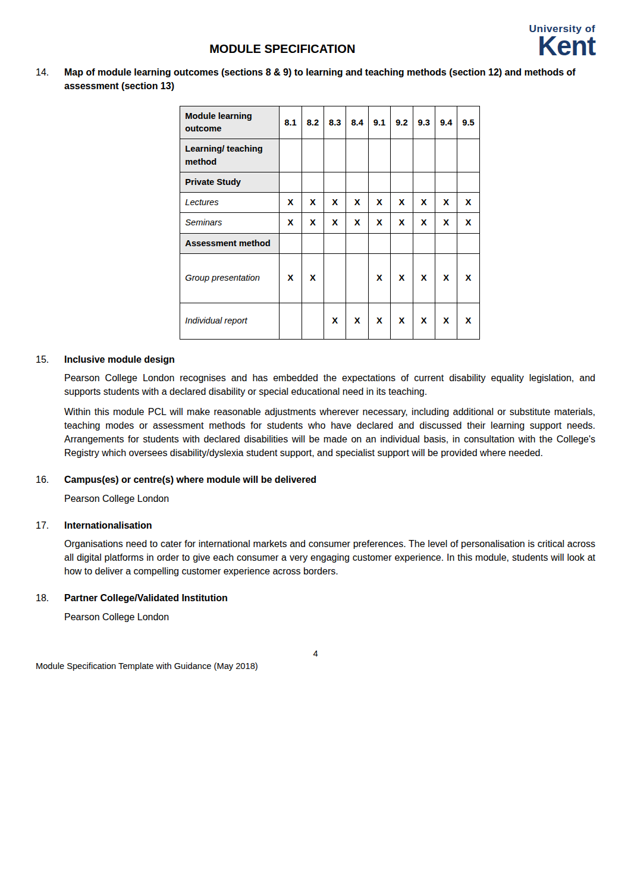MODULE SPECIFICATION
University of
Kent
14. Map of module learning outcomes (sections 8 & 9) to learning and teaching methods (section 12) and methods of assessment (section 13)
| Module learning outcome | 8.1 | 8.2 | 8.3 | 8.4 | 9.1 | 9.2 | 9.3 | 9.4 | 9.5 |
| --- | --- | --- | --- | --- | --- | --- | --- | --- | --- |
| Learning/ teaching method | | | | | | | | | |
| Private Study | | | | | | | | | |
| Lectures | X | X | X | X | X | X | X | X | X |
| Seminars | X | X | X | X | X | X | X | X | X |
| Assessment method | | | | | | | | | |
| Group presentation | X | X | | | X | X | X | X | X |
| Individual report | | | X | X | X | X | X | X | X |
15. Inclusive module design
Pearson College London recognises and has embedded the expectations of current disability equality legislation, and supports students with a declared disability or special educational need in its teaching.
Within this module PCL will make reasonable adjustments wherever necessary, including additional or substitute materials, teaching modes or assessment methods for students who have declared and discussed their learning support needs. Arrangements for students with declared disabilities will be made on an individual basis, in consultation with the College's Registry which oversees disability/dyslexia student support, and specialist support will be provided where needed.
16. Campus(es) or centre(s) where module will be delivered
Pearson College London
17. Internationalisation
Organisations need to cater for international markets and consumer preferences. The level of personalisation is critical across all digital platforms in order to give each consumer a very engaging customer experience. In this module, students will look at how to deliver a compelling customer experience across borders.
18. Partner College/Validated Institution
Pearson College London
4
Module Specification Template with Guidance (May 2018)